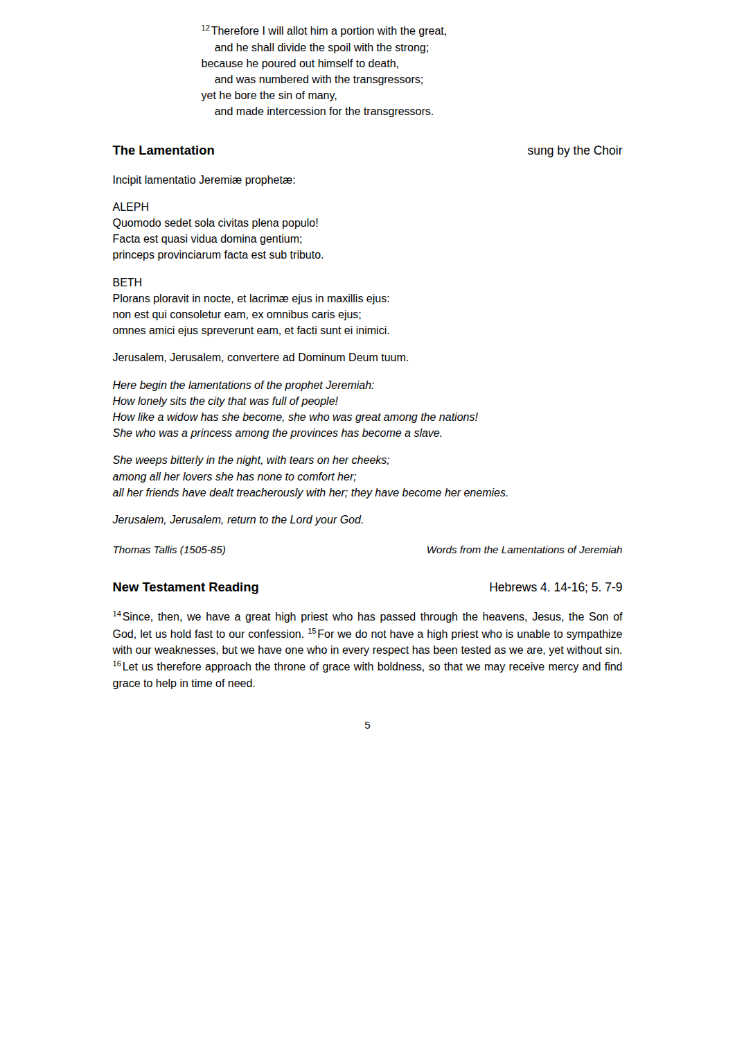12 Therefore I will allot him a portion with the great, and he shall divide the spoil with the strong; because he poured out himself to death, and was numbered with the transgressors; yet he bore the sin of many, and made intercession for the transgressors.
The Lamentation sung by the Choir
Incipit lamentatio Jeremiæ prophetæ:
ALEPH Quomodo sedet sola civitas plena populo!
Facta est quasi vidua domina gentium;
princeps provinciarum facta est sub tributo.
BETH Plorans ploravit in nocte, et lacrimæ ejus in maxillis ejus:
non est qui consoletur eam, ex omnibus caris ejus;
omnes amici ejus spreverunt eam, et facti sunt ei inimici.
Jerusalem, Jerusalem, convertere ad Dominum Deum tuum.
Here begin the lamentations of the prophet Jeremiah:
How lonely sits the city that was full of people!
How like a widow has she become, she who was great among the nations!
She who was a princess among the provinces has become a slave.
She weeps bitterly in the night, with tears on her cheeks;
among all her lovers she has none to comfort her;
all her friends have dealt treacherously with her; they have become her enemies.
Jerusalem, Jerusalem, return to the Lord your God.
Thomas Tallis (1505-85) Words from the Lamentations of Jeremiah
New Testament Reading Hebrews 4. 14-16; 5. 7-9
14 Since, then, we have a great high priest who has passed through the heavens, Jesus, the Son of God, let us hold fast to our confession. 15 For we do not have a high priest who is unable to sympathize with our weaknesses, but we have one who in every respect has been tested as we are, yet without sin. 16 Let us therefore approach the throne of grace with boldness, so that we may receive mercy and find grace to help in time of need.
5